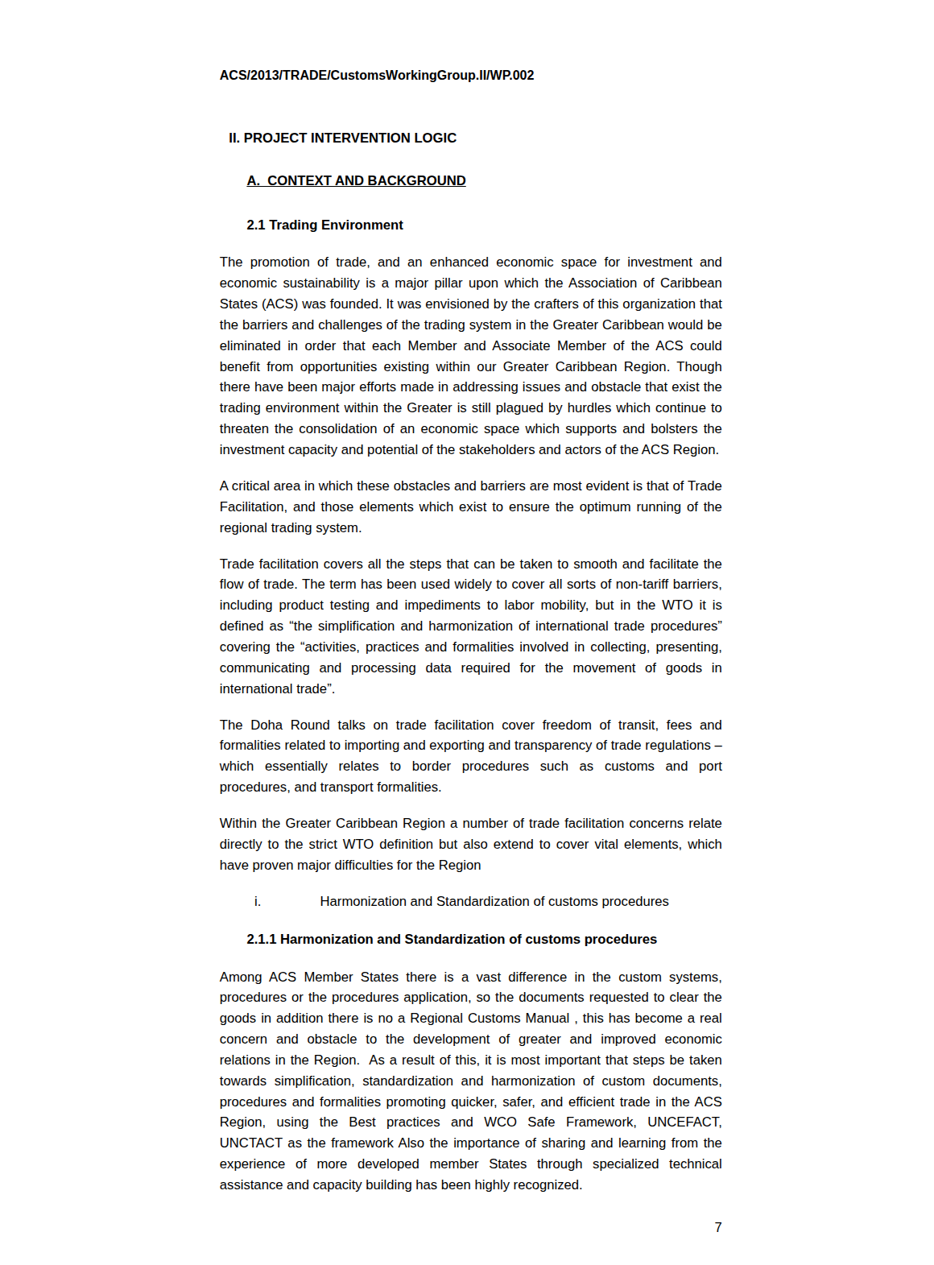ACS/2013/TRADE/CustomsWorkingGroup.II/WP.002
II. PROJECT INTERVENTION LOGIC
A. CONTEXT AND BACKGROUND
2.1 Trading Environment
The promotion of trade, and an enhanced economic space for investment and economic sustainability is a major pillar upon which the Association of Caribbean States (ACS) was founded. It was envisioned by the crafters of this organization that the barriers and challenges of the trading system in the Greater Caribbean would be eliminated in order that each Member and Associate Member of the ACS could benefit from opportunities existing within our Greater Caribbean Region. Though there have been major efforts made in addressing issues and obstacle that exist the trading environment within the Greater is still plagued by hurdles which continue to threaten the consolidation of an economic space which supports and bolsters the investment capacity and potential of the stakeholders and actors of the ACS Region.
A critical area in which these obstacles and barriers are most evident is that of Trade Facilitation, and those elements which exist to ensure the optimum running of the regional trading system.
Trade facilitation covers all the steps that can be taken to smooth and facilitate the flow of trade. The term has been used widely to cover all sorts of non-tariff barriers, including product testing and impediments to labor mobility, but in the WTO it is defined as “the simplification and harmonization of international trade procedures” covering the “activities, practices and formalities involved in collecting, presenting, communicating and processing data required for the movement of goods in international trade”.
The Doha Round talks on trade facilitation cover freedom of transit, fees and formalities related to importing and exporting and transparency of trade regulations – which essentially relates to border procedures such as customs and port procedures, and transport formalities.
Within the Greater Caribbean Region a number of trade facilitation concerns relate directly to the strict WTO definition but also extend to cover vital elements, which have proven major difficulties for the Region
i. Harmonization and Standardization of customs procedures
2.1.1 Harmonization and Standardization of customs procedures
Among ACS Member States there is a vast difference in the custom systems, procedures or the procedures application, so the documents requested to clear the goods in addition there is no a Regional Customs Manual , this has become a real concern and obstacle to the development of greater and improved economic relations in the Region. As a result of this, it is most important that steps be taken towards simplification, standardization and harmonization of custom documents, procedures and formalities promoting quicker, safer, and efficient trade in the ACS Region, using the Best practices and WCO Safe Framework, UNCEFACT, UNCTACT as the framework Also the importance of sharing and learning from the experience of more developed member States through specialized technical assistance and capacity building has been highly recognized.
7